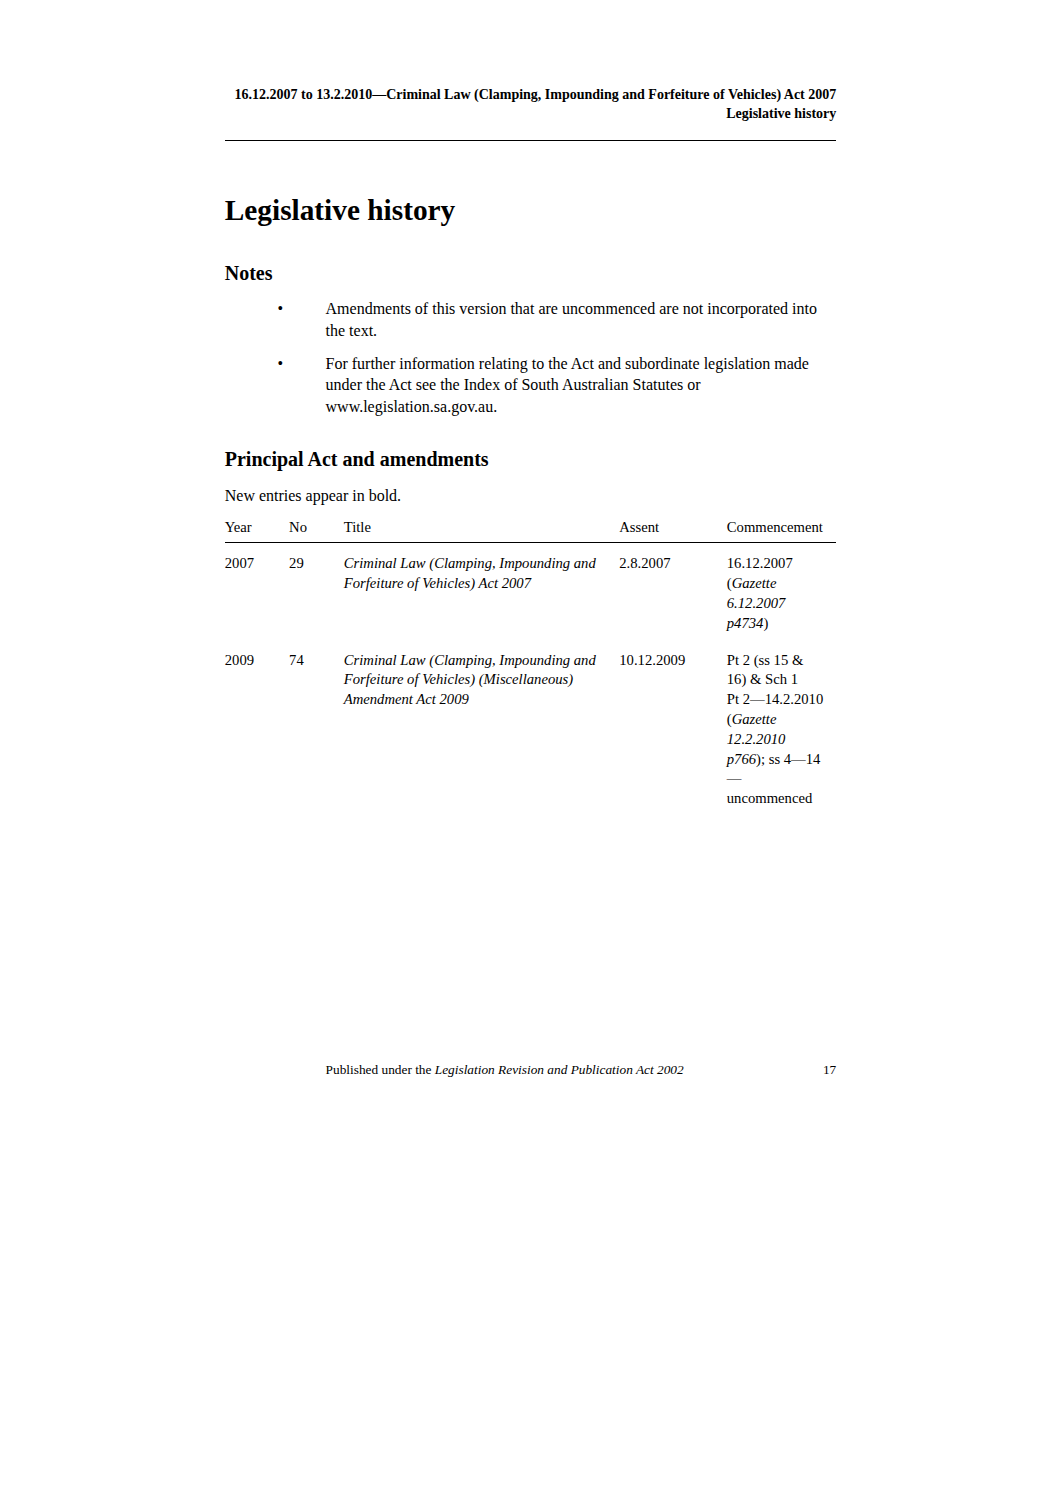16.12.2007 to 13.2.2010—Criminal Law (Clamping, Impounding and Forfeiture of Vehicles) Act 2007 Legislative history
Legislative history
Notes
Amendments of this version that are uncommenced are not incorporated into the text.
For further information relating to the Act and subordinate legislation made under the Act see the Index of South Australian Statutes or www.legislation.sa.gov.au.
Principal Act and amendments
New entries appear in bold.
| Year | No | Title | Assent | Commencement |
| --- | --- | --- | --- | --- |
| 2007 | 29 | Criminal Law (Clamping, Impounding and Forfeiture of Vehicles) Act 2007 | 2.8.2007 | 16.12.2007 ( Gazette 6.12.2007 p4734 ) |
| 2009 | 74 | Criminal Law (Clamping, Impounding and Forfeiture of Vehicles) (Miscellaneous) Amendment Act 2009 | 10.12.2009 | Pt 2 (ss 15 & 16) & Sch 1 Pt 2—14.2.2010 ( Gazette 12.2.2010 p766 ); ss 4—14—uncommenced |
Published under the Legislation Revision and Publication Act 2002 17